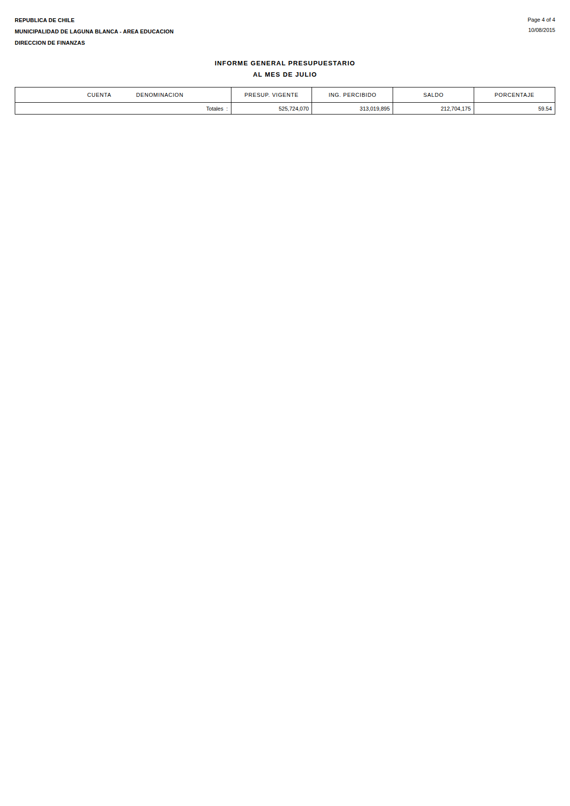Page 4 of 4
10/08/2015
REPUBLICA DE CHILE
MUNICIPALIDAD DE LAGUNA BLANCA - AREA EDUCACION
DIRECCION DE FINANZAS
INFORME GENERAL PRESUPUESTARIO
AL MES DE JULIO
| CUENTA DENOMINACION | PRESUP. VIGENTE | ING. PERCIBIDO | SALDO | PORCENTAJE |
| --- | --- | --- | --- | --- |
| Totales : | 525,724,070 | 313,019,895 | 212,704,175 | 59.54 |